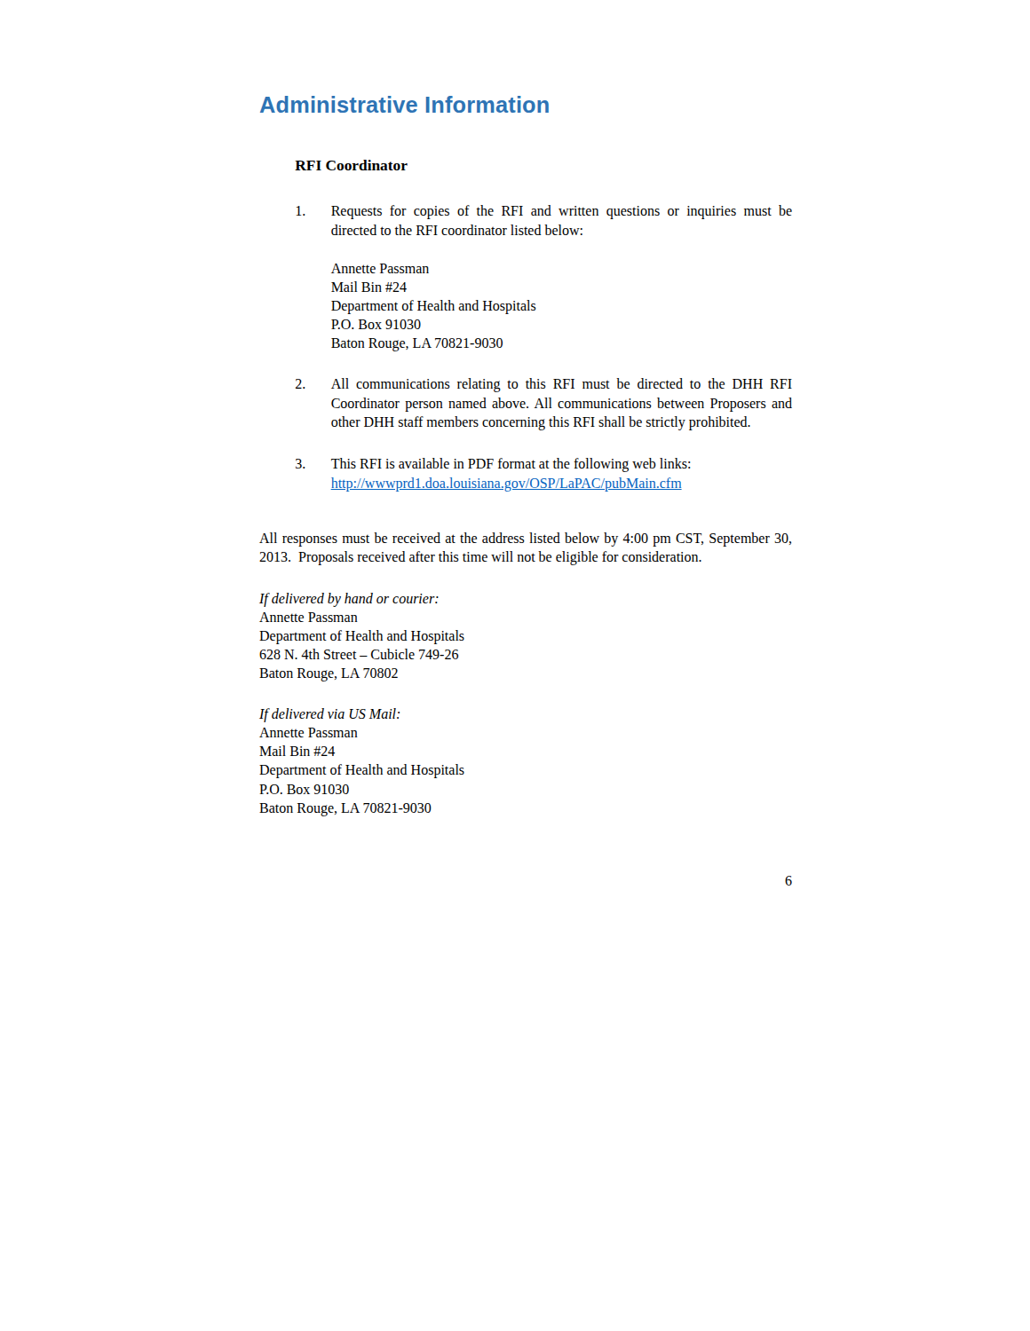Administrative Information
RFI Coordinator
Requests for copies of the RFI and written questions or inquiries must be directed to the RFI coordinator listed below:
Annette Passman
Mail Bin #24
Department of Health and Hospitals
P.O. Box 91030
Baton Rouge, LA 70821-9030
All communications relating to this RFI must be directed to the DHH RFI Coordinator person named above. All communications between Proposers and other DHH staff members concerning this RFI shall be strictly prohibited.
This RFI is available in PDF format at the following web links:
http://wwwprd1.doa.louisiana.gov/OSP/LaPAC/pubMain.cfm
All responses must be received at the address listed below by 4:00 pm CST, September 30, 2013. Proposals received after this time will not be eligible for consideration.
If delivered by hand or courier:
Annette Passman
Department of Health and Hospitals
628 N. 4th Street – Cubicle 749-26
Baton Rouge, LA 70802
If delivered via US Mail:
Annette Passman
Mail Bin #24
Department of Health and Hospitals
P.O. Box 91030
Baton Rouge, LA 70821-9030
6